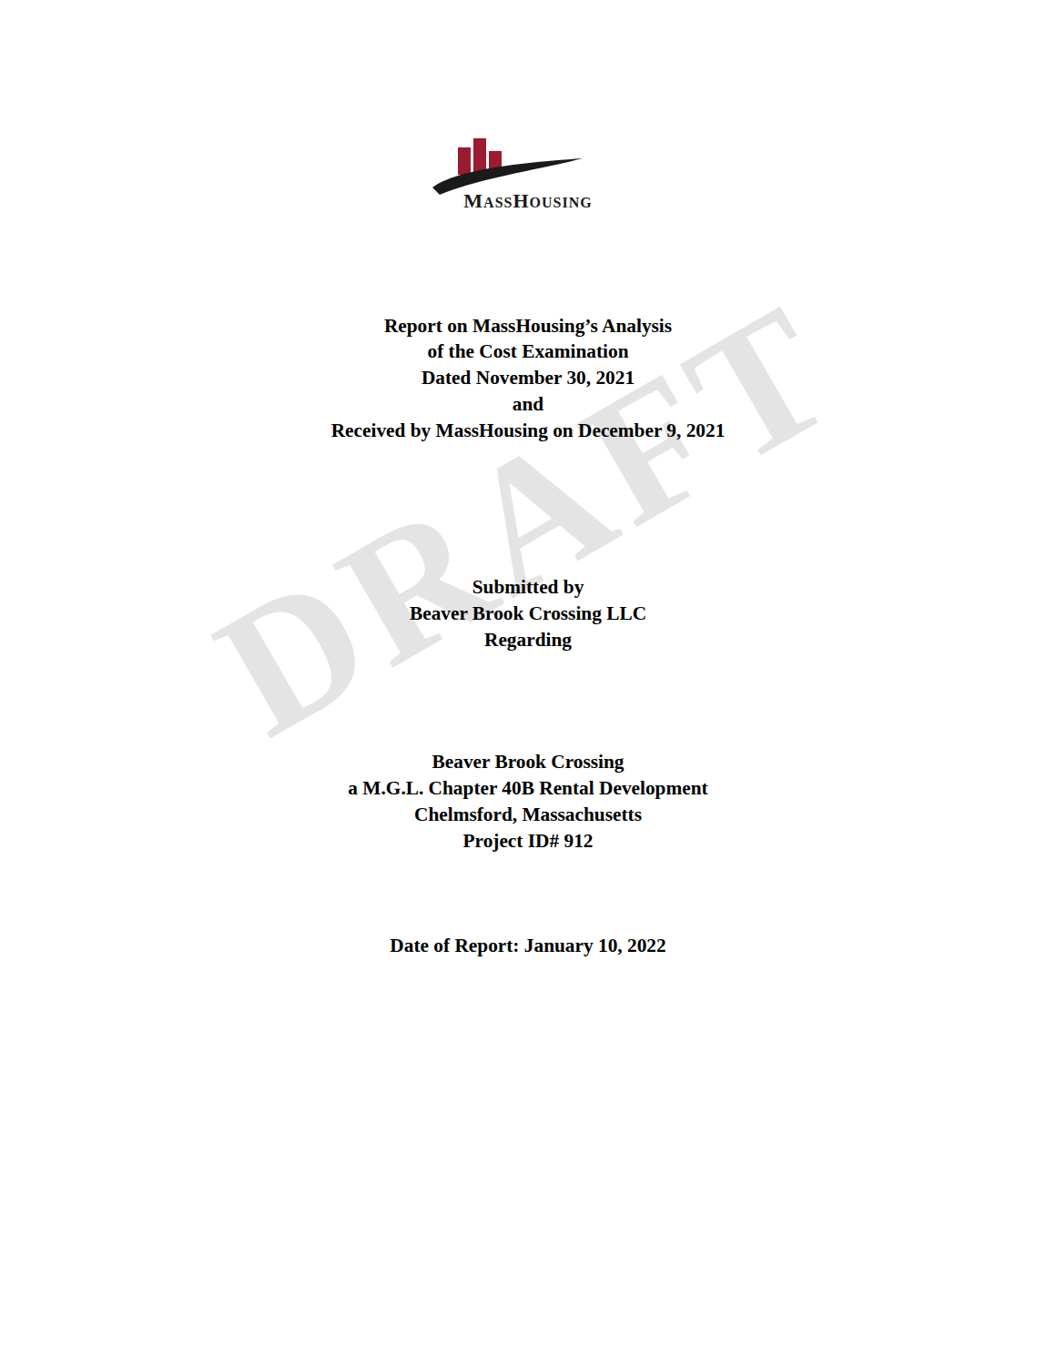DRAFT
MASSHOUSING
Report on MassHousing’s Analysis
of the Cost Examination
Dated November 30, 2021
and
Received by MassHousing on December 9, 2021
Submitted by
Beaver Brook Crossing LLC
Regarding
Beaver Brook Crossing
a M.G.L. Chapter 40B Rental Development
Chelmsford, Massachusetts
Project ID# 912
Date of Report: January 10, 2022